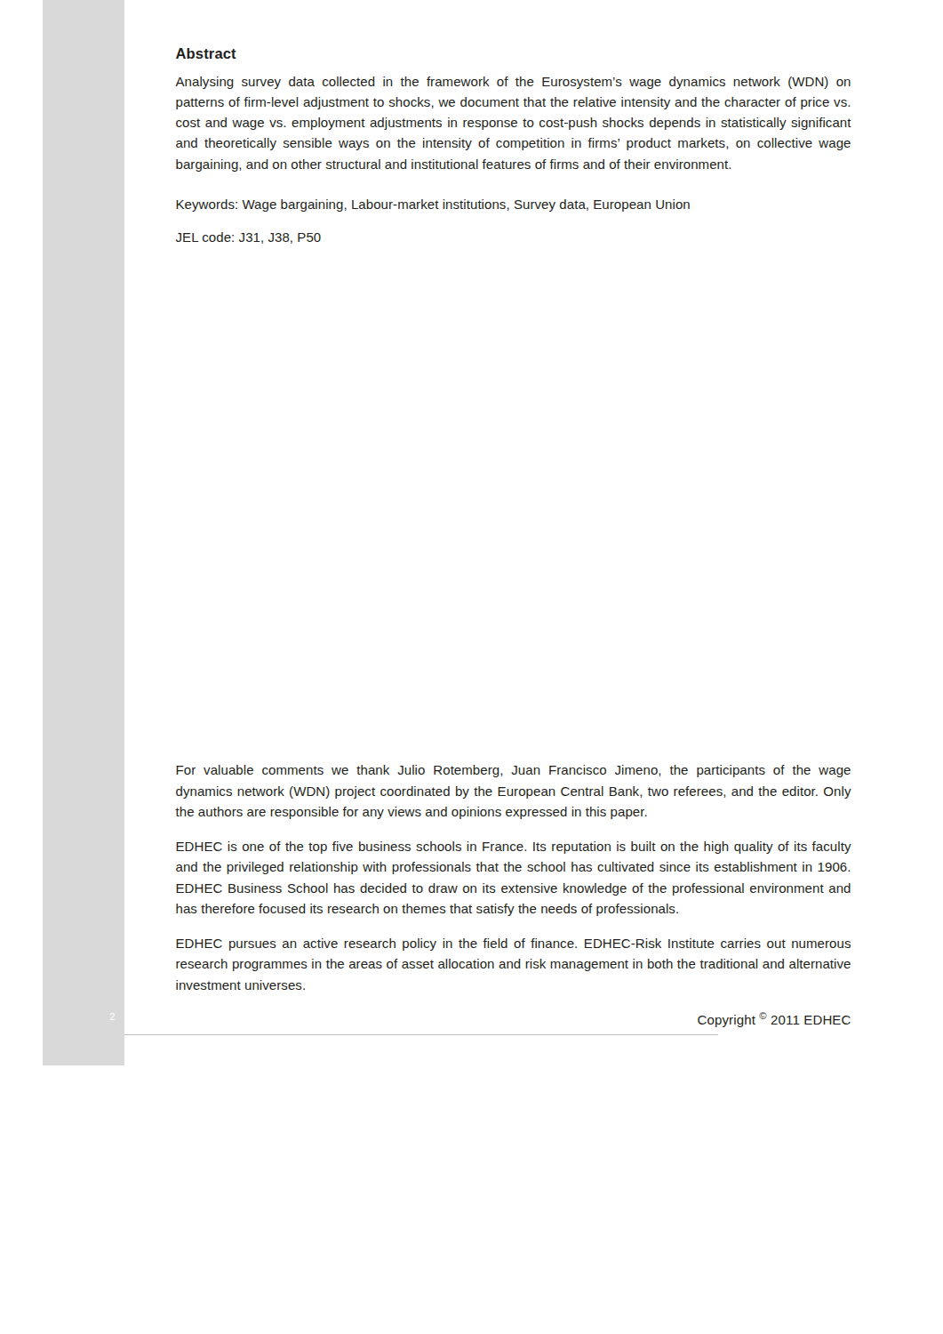2
Abstract
Analysing survey data collected in the framework of the Eurosystem’s wage dynamics network (WDN) on patterns of firm-level adjustment to shocks, we document that the relative intensity and the character of price vs. cost and wage vs. employment adjustments in response to cost-push shocks depends in statistically significant and theoretically sensible ways on the intensity of competition in firms’ product markets, on collective wage bargaining, and on other structural and institutional features of firms and of their environment.
Keywords: Wage bargaining, Labour-market institutions, Survey data, European Union
JEL code: J31, J38, P50
For valuable comments we thank Julio Rotemberg, Juan Francisco Jimeno, the participants of the wage dynamics network (WDN) project coordinated by the European Central Bank, two referees, and the editor. Only the authors are responsible for any views and opinions expressed in this paper.
EDHEC is one of the top five business schools in France. Its reputation is built on the high quality of its faculty and the privileged relationship with professionals that the school has cultivated since its establishment in 1906. EDHEC Business School has decided to draw on its extensive knowledge of the professional environment and has therefore focused its research on themes that satisfy the needs of professionals.
EDHEC pursues an active research policy in the field of finance. EDHEC-Risk Institute carries out numerous research programmes in the areas of asset allocation and risk management in both the traditional and alternative investment universes.
Copyright © 2011 EDHEC